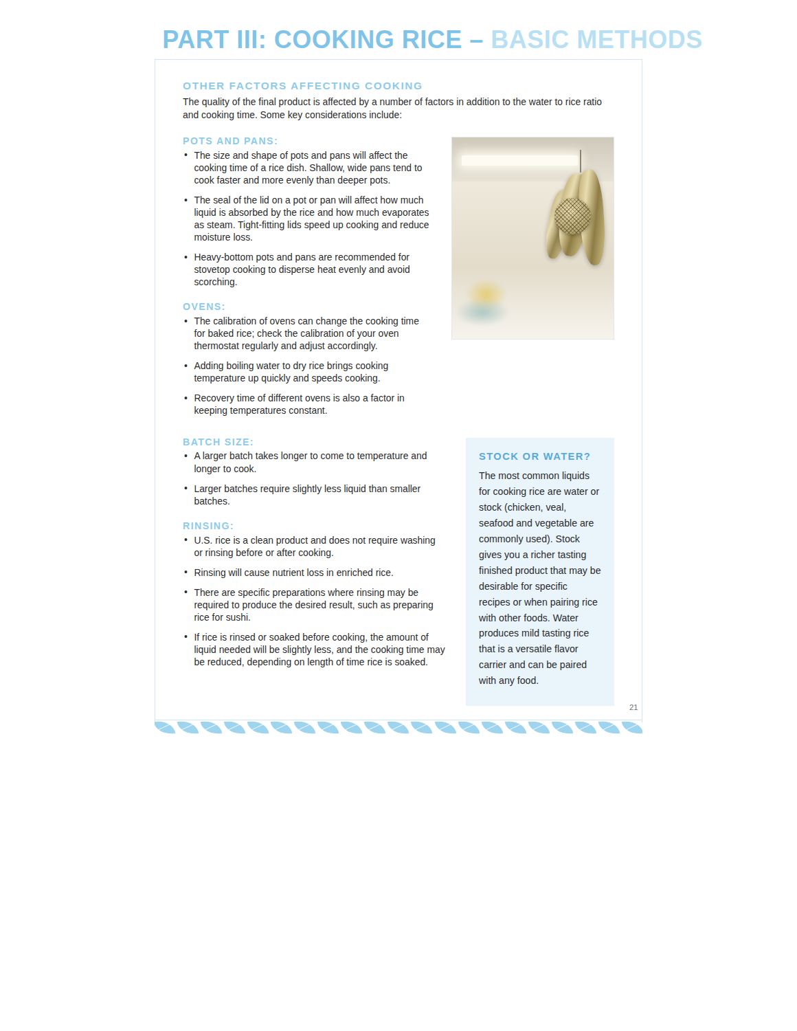PART III: COOKING RICE – BASIC METHODS
Other Factors Affecting Cooking
The quality of the final product is affected by a number of factors in addition to the water to rice ratio and cooking time. Some key considerations include:
Pots and Pans:
The size and shape of pots and pans will affect the cooking time of a rice dish. Shallow, wide pans tend to cook faster and more evenly than deeper pots.
The seal of the lid on a pot or pan will affect how much liquid is absorbed by the rice and how much evaporates as steam. Tight-fitting lids speed up cooking and reduce moisture loss.
Heavy-bottom pots and pans are recommended for stovetop cooking to disperse heat evenly and avoid scorching.
Ovens:
The calibration of ovens can change the cooking time for baked rice; check the calibration of your oven thermostat regularly and adjust accordingly.
Adding boiling water to dry rice brings cooking temperature up quickly and speeds cooking.
Recovery time of different ovens is also a factor in keeping temperatures constant.
Batch Size:
A larger batch takes longer to come to temperature and longer to cook.
Larger batches require slightly less liquid than smaller batches.
Rinsing:
U.S. rice is a clean product and does not require washing or rinsing before or after cooking.
Rinsing will cause nutrient loss in enriched rice.
There are specific preparations where rinsing may be required to produce the desired result, such as preparing rice for sushi.
If rice is rinsed or soaked before cooking, the amount of liquid needed will be slightly less, and the cooking time may be reduced, depending on length of time rice is soaked.
Stock or Water?
The most common liquids for cooking rice are water or stock (chicken, veal, seafood and vegetable are commonly used). Stock gives you a richer tasting finished product that may be desirable for specific recipes or when pairing rice with other foods. Water produces mild tasting rice that is a versatile flavor carrier and can be paired with any food.
21